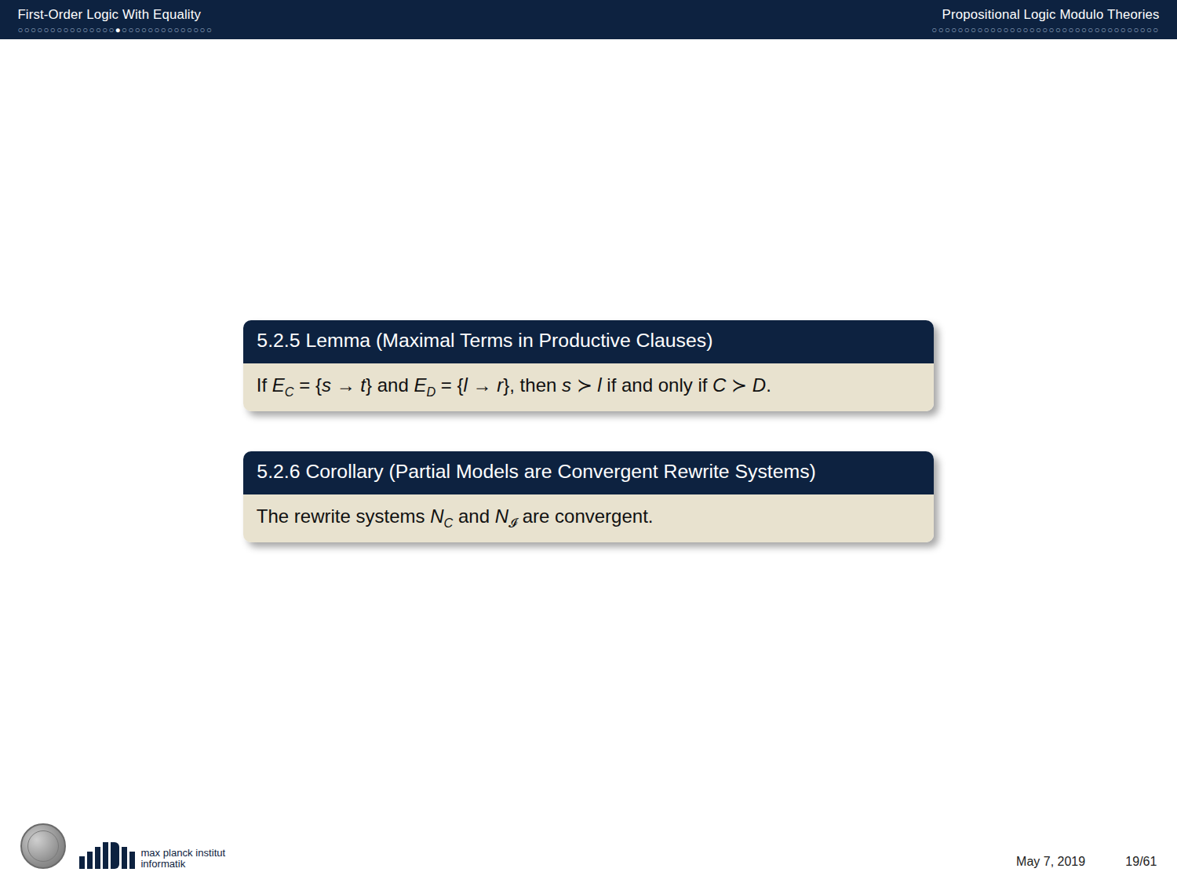First-Order Logic With Equality Propositional Logic Modulo Theories
○○○○○○○○○○○○○○○●○○○○○○○○○○○○○○ ○○○○○○○○○○○○○○○○○○○○○○○○○○○○○○○○○○○
5.2.5 Lemma (Maximal Terms in Productive Clauses)
If EC = {s → t} and ED = {l → r}, then s ≻ l if and only if C ≻ D.
5.2.6 Corollary (Partial Models are Convergent Rewrite Systems)
The rewrite systems NC and N𝓘 are convergent.
max planck institut informatik
May 7, 2019 19/61